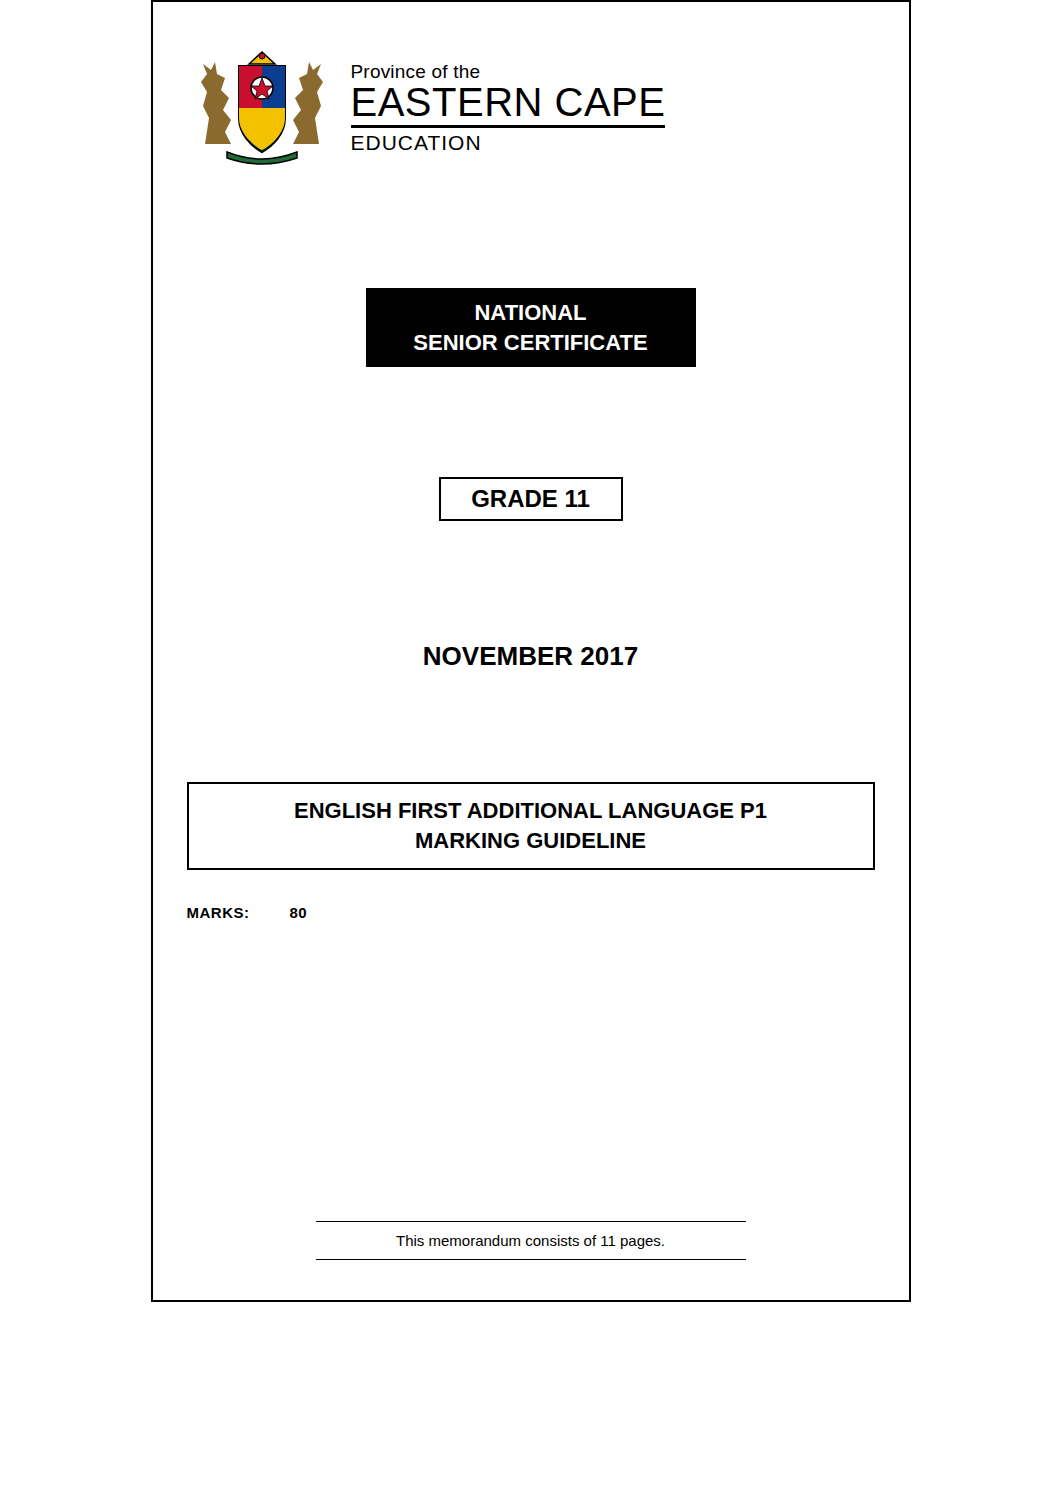Province of the
EASTERN CAPE
EDUCATION
NATIONAL
SENIOR CERTIFICATE
GRADE 11
NOVEMBER 2017
ENGLISH FIRST ADDITIONAL LANGUAGE P1
MARKING GUIDELINE
MARKS:80
This memorandum consists of 11 pages.